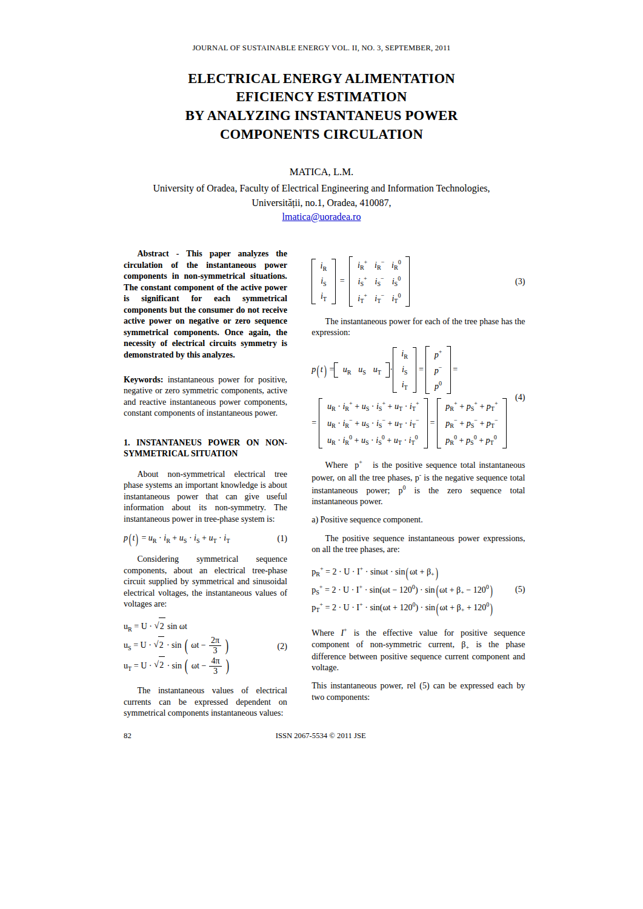JOURNAL OF SUSTAINABLE ENERGY VOL. II, NO. 3, SEPTEMBER, 2011
ELECTRICAL ENERGY ALIMENTATION
EFICIENCY ESTIMATION
BY ANALYZING INSTANTANEUS POWER
COMPONENTS CIRCULATION
MATICA, L.M.
University of Oradea, Faculty of Electrical Engineering and Information Technologies,
Universității, no.1, Oradea, 410087,
lmatica@uoradea.ro
Abstract - This paper analyzes the circulation of the instantaneous power components in non-symmetrical situations. The constant component of the active power is significant for each symmetrical components but the consumer do not receive active power on negative or zero sequence symmetrical components. Once again, the necessity of electrical circuits symmetry is demonstrated by this analyzes.
Keywords: instantaneous power for positive, negative or zero symmetric components, active and reactive instantaneous power components, constant components of instantaneous power.
1. INSTANTANEUS POWER ON NON-SYMMETRICAL SITUATION
About non-symmetrical electrical tree phase systems an important knowledge is about instantaneous power that can give useful information about its non-symmetry. The instantaneous power in tree-phase system is:
p(t) = uR · iR + uS · iS + uT · iT
(1)
Considering symmetrical sequence components, about an electrical tree-phase circuit supplied by symmetrical and sinusoidal electrical voltages, the instantaneous values of voltages are:
uR = U · 2 sin ωt
uS = U · 2 · sin ( ωt − 2π 3 )
uT = U · 2 · sin ( ωt − 4π 3 )
(2)
The instantaneous values of electrical currents can be expressed dependent on symmetrical components instantaneous values:
| i R |
| i S |
| i T |
=
| i R + | i R − | i R 0 |
| i S + | i S − | i S 0 |
| i T + | i T − | i T 0 |
(3)
The instantaneous power for each of the tree phase has the expression:
p(t) =
| u R | u S | u T |
·
| i R |
| i S |
| i T |
=
| p + |
| p − |
| p 0 |
=
=
| u R · i R + + u S · i S + + u T · i T + |
| u R · i R − + u S · i S − + u T · i T − |
| u R · i R 0 + u S · i S 0 + u T · i T 0 |
=
| p R + + p S + + p T + |
| p R − + p S − + p T − |
| p R 0 + p S 0 + p T 0 |
(4)
Where p+ is the positive sequence total instantaneous power, on all the tree phases, p- is the negative sequence total instantaneous power; p0 is the zero sequence total instantaneous power.
a) Positive sequence component.
The positive sequence instantaneous power expressions, on all the tree phases, are:
pR+ = 2 · U · I+ · sinωt · sin(ωt + β+)
pS+ = 2 · U · I+ · sin(ωt − 1200) · sin(ωt + β+ − 1200)
pT+ = 2 · U · I+ · sin(ωt + 1200) · sin(ωt + β+ + 1200)
(5)
Where I+ is the effective value for positive sequence component of non-symmetric current, β+ is the phase difference between positive sequence current component and voltage.
This instantaneous power, rel (5) can be expressed each by two components:
82
ISSN 2067-5534 © 2011 JSE